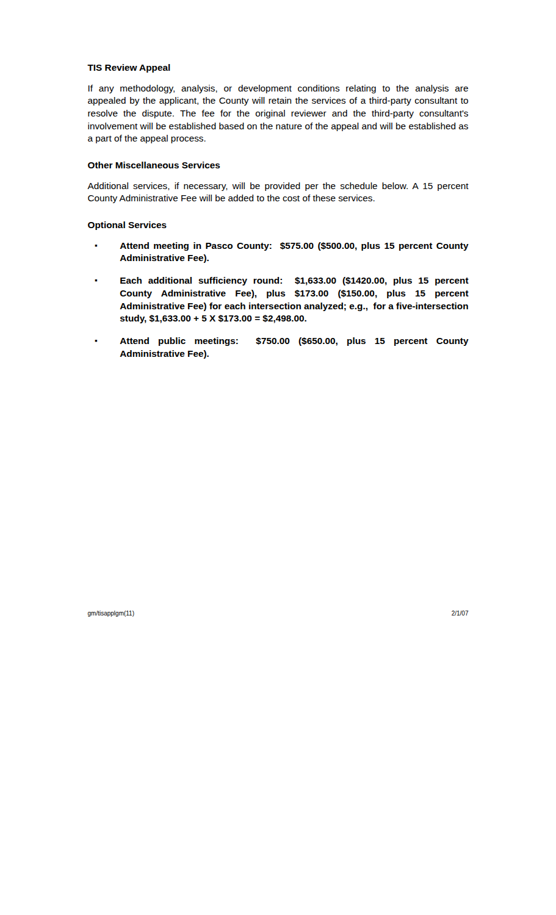TIS Review Appeal
If any methodology, analysis, or development conditions relating to the analysis are appealed by the applicant, the County will retain the services of a third-party consultant to resolve the dispute. The fee for the original reviewer and the third-party consultant's involvement will be established based on the nature of the appeal and will be established as a part of the appeal process.
Other Miscellaneous Services
Additional services, if necessary, will be provided per the schedule below. A 15 percent County Administrative Fee will be added to the cost of these services.
Optional Services
Attend meeting in Pasco County: $575.00 ($500.00, plus 15 percent County Administrative Fee).
Each additional sufficiency round: $1,633.00 ($1420.00, plus 15 percent County Administrative Fee), plus $173.00 ($150.00, plus 15 percent Administrative Fee) for each intersection analyzed; e.g., for a five-intersection study, $1,633.00 + 5 X $173.00 = $2,498.00.
Attend public meetings: $750.00 ($650.00, plus 15 percent County Administrative Fee).
gm/tisapplgm(11) 2/1/07